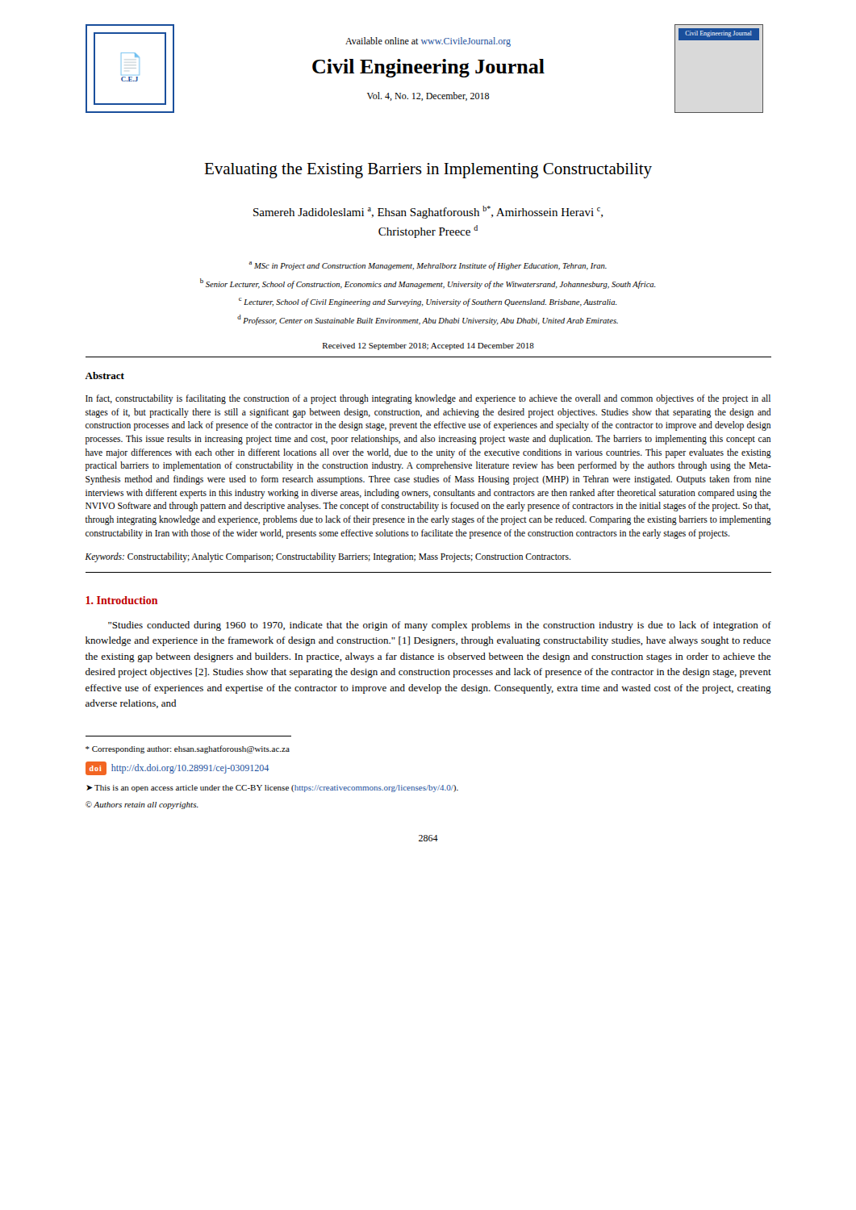📄
C.E.J
Available online at www.CivileJournal.org
Civil Engineering Journal
Vol. 4, No. 12, December, 2018
Civil Engineering Journal
Evaluating the Existing Barriers in Implementing Constructability
Samereh Jadidoleslami a, Ehsan Saghatforoush b*, Amirhossein Heravi c,
Christopher Preece d
a MSc in Project and Construction Management, Mehralborz Institute of Higher Education, Tehran, Iran.
b Senior Lecturer, School of Construction, Economics and Management, University of the Witwatersrand, Johannesburg, South Africa.
c Lecturer, School of Civil Engineering and Surveying, University of Southern Queensland. Brisbane, Australia.
d Professor, Center on Sustainable Built Environment, Abu Dhabi University, Abu Dhabi, United Arab Emirates.
Received 12 September 2018; Accepted 14 December 2018
Abstract
In fact, constructability is facilitating the construction of a project through integrating knowledge and experience to achieve the overall and common objectives of the project in all stages of it, but practically there is still a significant gap between design, construction, and achieving the desired project objectives. Studies show that separating the design and construction processes and lack of presence of the contractor in the design stage, prevent the effective use of experiences and specialty of the contractor to improve and develop design processes. This issue results in increasing project time and cost, poor relationships, and also increasing project waste and duplication. The barriers to implementing this concept can have major differences with each other in different locations all over the world, due to the unity of the executive conditions in various countries. This paper evaluates the existing practical barriers to implementation of constructability in the construction industry. A comprehensive literature review has been performed by the authors through using the Meta-Synthesis method and findings were used to form research assumptions. Three case studies of Mass Housing project (MHP) in Tehran were instigated. Outputs taken from nine interviews with different experts in this industry working in diverse areas, including owners, consultants and contractors are then ranked after theoretical saturation compared using the NVIVO Software and through pattern and descriptive analyses. The concept of constructability is focused on the early presence of contractors in the initial stages of the project. So that, through integrating knowledge and experience, problems due to lack of their presence in the early stages of the project can be reduced. Comparing the existing barriers to implementing constructability in Iran with those of the wider world, presents some effective solutions to facilitate the presence of the construction contractors in the early stages of projects.
Keywords: Constructability; Analytic Comparison; Constructability Barriers; Integration; Mass Projects; Construction Contractors.
1. Introduction
"Studies conducted during 1960 to 1970, indicate that the origin of many complex problems in the construction industry is due to lack of integration of knowledge and experience in the framework of design and construction." [1] Designers, through evaluating constructability studies, have always sought to reduce the existing gap between designers and builders. In practice, always a far distance is observed between the design and construction stages in order to achieve the desired project objectives [2]. Studies show that separating the design and construction processes and lack of presence of the contractor in the design stage, prevent effective use of experiences and expertise of the contractor to improve and develop the design. Consequently, extra time and wasted cost of the project, creating adverse relations, and
* Corresponding author: ehsan.saghatforoush@wits.ac.za
doi http://dx.doi.org/10.28991/cej-03091204
➤ This is an open access article under the CC-BY license (https://creativecommons.org/licenses/by/4.0/).
© Authors retain all copyrights.
2864